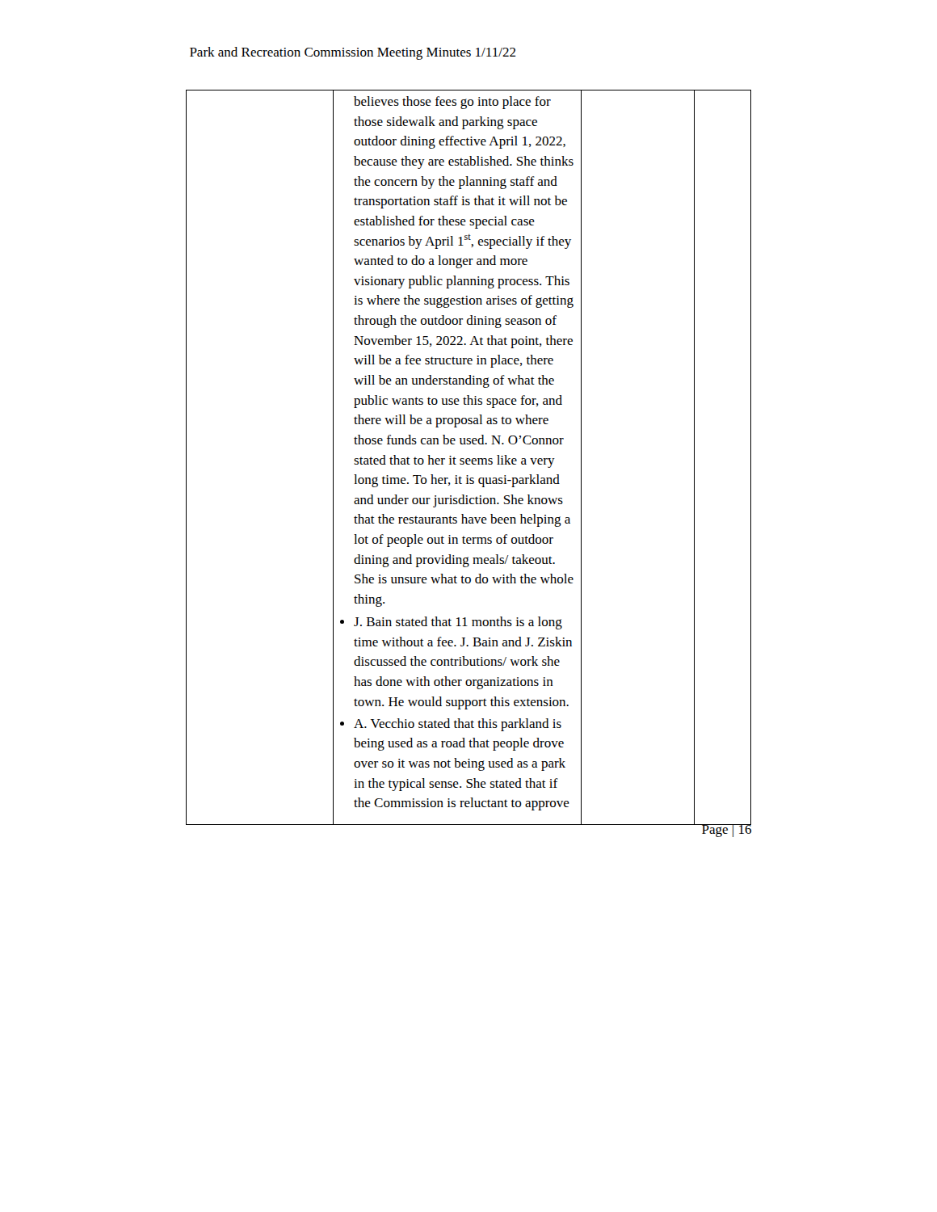Park and Recreation Commission Meeting Minutes 1/11/22
| | believes those fees go into place for those sidewalk and parking space outdoor dining effective April 1, 2022, because they are established. She thinks the concern by the planning staff and transportation staff is that it will not be established for these special case scenarios by April 1 st , especially if they wanted to do a longer and more visionary public planning process. This is where the suggestion arises of getting through the outdoor dining season of November 15, 2022. At that point, there will be a fee structure in place, there will be an understanding of what the public wants to use this space for, and there will be a proposal as to where those funds can be used. N. O’Connor stated that to her it seems like a very long time. To her, it is quasi-parkland and under our jurisdiction. She knows that the restaurants have been helping a lot of people out in terms of outdoor dining and providing meals/ takeout. She is unsure what to do with the whole thing. J. Bain stated that 11 months is a long time without a fee. J. Bain and J. Ziskin discussed the contributions/ work she has done with other organizations in town. He would support this extension. A. Vecchio stated that this parkland is being used as a road that people drove over so it was not being used as a park in the typical sense. She stated that if the Commission is reluctant to approve | | |
Page | 16